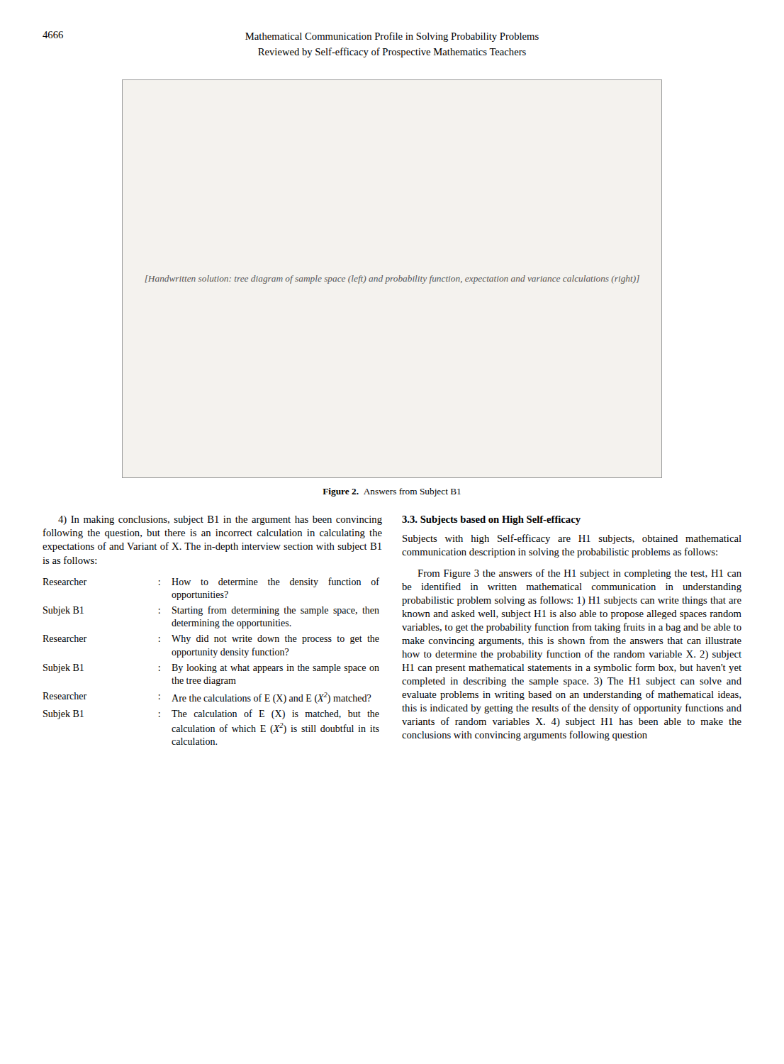4666
Mathematical Communication Profile in Solving Probability Problems
Reviewed by Self-efficacy of Prospective Mathematics Teachers
[Handwritten solution: tree diagram of sample space (left) and probability function, expectation and variance calculations (right)]
Figure 2. Answers from Subject B1
4) In making conclusions, subject B1 in the argument has been convincing following the question, but there is an incorrect calculation in calculating the expectations of and Variant of X. The in-depth interview section with subject B1 is as follows:
| Researcher | : | How to determine the density function of opportunities? |
| Subjek B1 | : | Starting from determining the sample space, then determining the opportunities. |
| Researcher | : | Why did not write down the process to get the opportunity density function? |
| Subjek B1 | : | By looking at what appears in the sample space on the tree diagram |
| Researcher | : | Are the calculations of E (X) and E ( X 2 ) matched? |
| Subjek B1 | : | The calculation of E (X) is matched, but the calculation of which E ( X 2 ) is still doubtful in its calculation. |
3.3. Subjects based on High Self-efficacy
Subjects with high Self-efficacy are H1 subjects, obtained mathematical communication description in solving the probabilistic problems as follows:
From Figure 3 the answers of the H1 subject in completing the test, H1 can be identified in written mathematical communication in understanding probabilistic problem solving as follows: 1) H1 subjects can write things that are known and asked well, subject H1 is also able to propose alleged spaces random variables, to get the probability function from taking fruits in a bag and be able to make convincing arguments, this is shown from the answers that can illustrate how to determine the probability function of the random variable X. 2) subject H1 can present mathematical statements in a symbolic form box, but haven't yet completed in describing the sample space. 3) The H1 subject can solve and evaluate problems in writing based on an understanding of mathematical ideas, this is indicated by getting the results of the density of opportunity functions and variants of random variables X. 4) subject H1 has been able to make the conclusions with convincing arguments following question